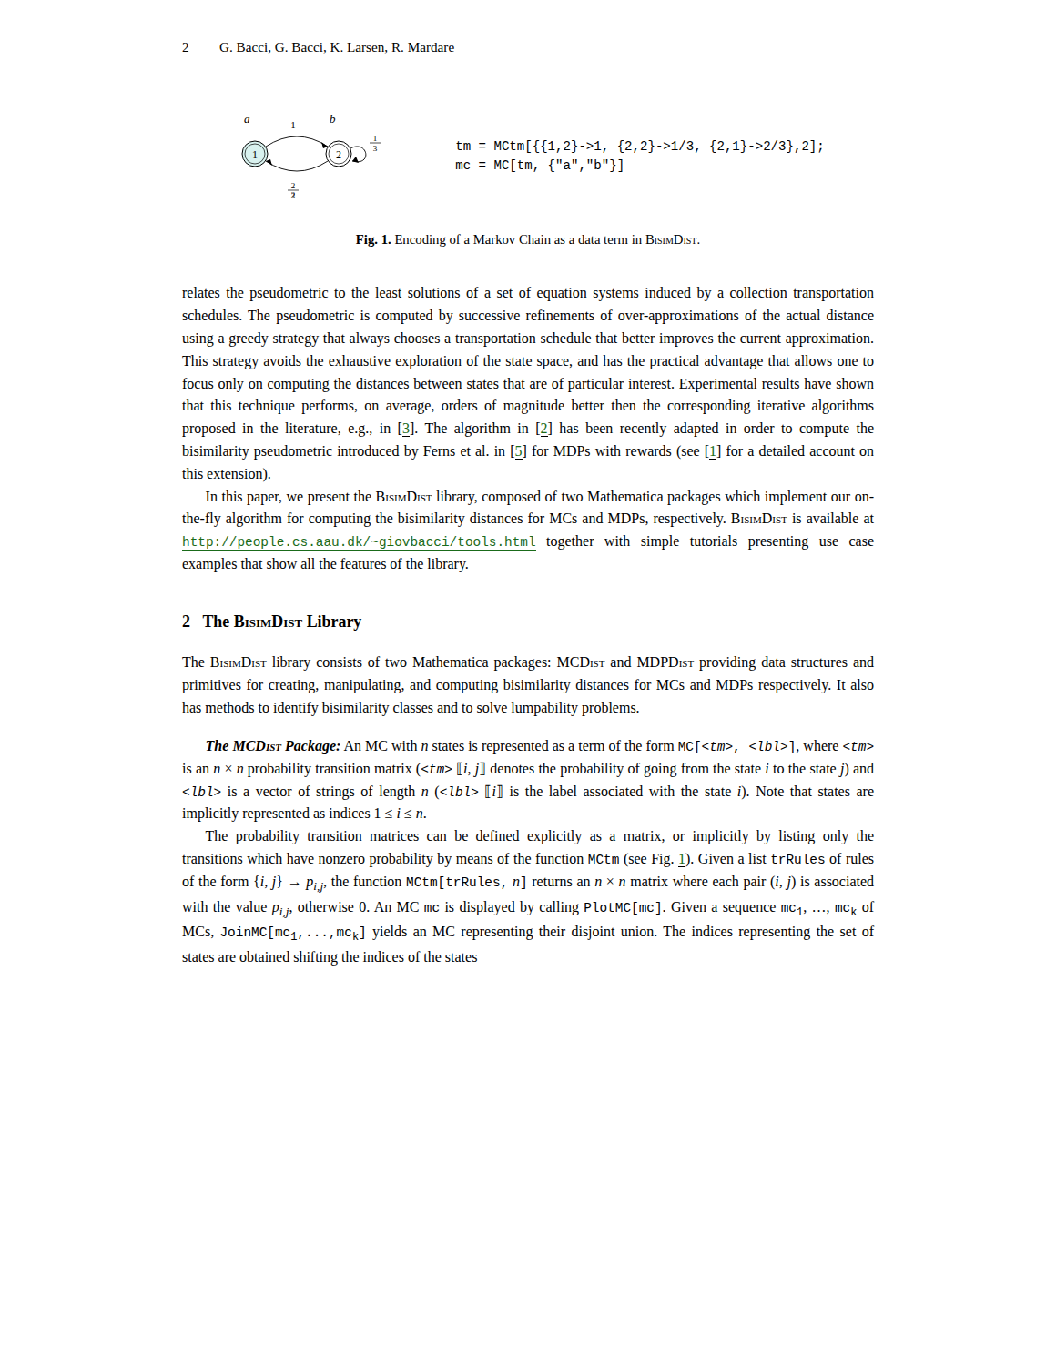2 G. Bacci, G. Bacci, K. Larsen, R. Mardare
a b 1 2 1 2 2 3 1 3
tm = MCtm[{{1,2}->1, {2,2}->1/3, {2,1}->2/3},2];
mc = MC[tm, {"a","b"}]
Fig. 1. Encoding of a Markov Chain as a data term in BisimDist.
relates the pseudometric to the least solutions of a set of equation systems induced by a collection transportation schedules. The pseudometric is computed by successive refinements of over-approximations of the actual distance using a greedy strategy that always chooses a transportation schedule that better improves the current approximation. This strategy avoids the exhaustive exploration of the state space, and has the practical advantage that allows one to focus only on computing the distances between states that are of particular interest. Experimental results have shown that this technique performs, on average, orders of magnitude better then the corresponding iterative algorithms proposed in the literature, e.g., in [3]. The algorithm in [2] has been recently adapted in order to compute the bisimilarity pseudometric introduced by Ferns et al. in [5] for MDPs with rewards (see [1] for a detailed account on this extension).
In this paper, we present the BisimDist library, composed of two Mathematica packages which implement our on-the-fly algorithm for computing the bisimilarity distances for MCs and MDPs, respectively. BisimDist is available at http://people.cs.aau.dk/~giovbacci/tools.html together with simple tutorials presenting use case examples that show all the features of the library.
2 The BisimDist Library
The BisimDist library consists of two Mathematica packages: MCDist and MDPDist providing data structures and primitives for creating, manipulating, and computing bisimilarity distances for MCs and MDPs respectively. It also has methods to identify bisimilarity classes and to solve lumpability problems.
The MCDist Package: An MC with n states is represented as a term of the form MC[<tm>, <lbl>], where <tm> is an n × n probability transition matrix (<tm> ⟦i, j⟧ denotes the probability of going from the state i to the state j) and <lbl> is a vector of strings of length n (<lbl> ⟦i⟧ is the label associated with the state i). Note that states are implicitly represented as indices 1 ≤ i ≤ n.
The probability transition matrices can be defined explicitly as a matrix, or implicitly by listing only the transitions which have nonzero probability by means of the function MCtm (see Fig. 1). Given a list trRules of rules of the form {i, j} → pi,j, the function MCtm[trRules, n] returns an n × n matrix where each pair (i, j) is associated with the value pi,j, otherwise 0. An MC mc is displayed by calling PlotMC[mc]. Given a sequence mc1, …, mck of MCs, JoinMC[mc1,...,mck] yields an MC representing their disjoint union. The indices representing the set of states are obtained shifting the indices of the states